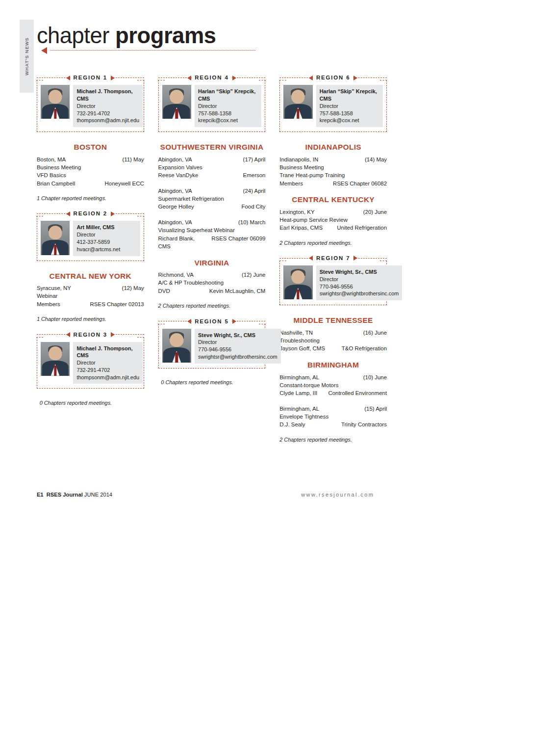WHAT'S NEWS
chapter programs
REGION 1
Michael J. Thompson, CMS
Director
732-291-4702
thompsonm@adm.njit.edu
Boston
Boston, MA(11) May
Business Meeting
VFD Basics
Brian Campbell Honeywell ECC
1 Chapter reported meetings.
REGION 2
Art Miller, CMS
Director
412-337-5859
hvacr@artcms.net
Central New York
Syracuse, NY(12) May
Webinar
Members RSES Chapter 02013
1 Chapter reported meetings.
REGION 3
Michael J. Thompson, CMS
Director
732-291-4702
thompsonm@adm.njit.edu
0 Chapters reported meetings.
REGION 4
Harlan “Skip” Krepcik, CMS
Director
757-588-1358
krepcik@cox.net
Southwestern Virginia
Abingdon, VA(17) April
Expansion Valves
Reese VanDyke Emerson
Abingdon, VA(24) April
Supermarket Refrigeration
George Holley Food City
Abingdon, VA(10) March
Visualizing Superheat Webinar
Richard Blank, CMS RSES Chapter 06099
Virginia
Richmond, VA(12) June
A/C & HP Troubleshooting
DVD Kevin McLaughlin, CM
2 Chapters reported meetings.
REGION 5
Steve Wright, Sr., CMS
Director
770-946-9556
swrightsr@wrightbrothersinc.com
0 Chapters reported meetings.
REGION 6
Harlan “Skip” Krepcik, CMS
Director
757-588-1358
krepcik@cox.net
Indianapolis
Indianapolis, IN(14) May
Business Meeting
Trane Heat-pump Training
Members RSES Chapter 06082
Central Kentucky
Lexington, KY(20) June
Heat-pump Service Review
Earl Kripas, CMS United Refrigeration
2 Chapters reported meetings.
REGION 7
Steve Wright, Sr., CMS
Director
770-946-9556
swrightsr@wrightbrothersinc.com
Middle Tennessee
Nashville, TN(16) June
Troubleshooting
Jayson Goff, CMS T&O Refrigeration
Birmingham
Birmingham, AL(10) June
Constant-torque Motors
Clyde Lamp, III Controlled Environment
Birmingham, AL(15) April
Envelope Tightness
D.J. Sealy Trinity Contractors
2 Chapters reported meetings.
E1 RSES Journal JUNE 2014
www.rsesjournal.com